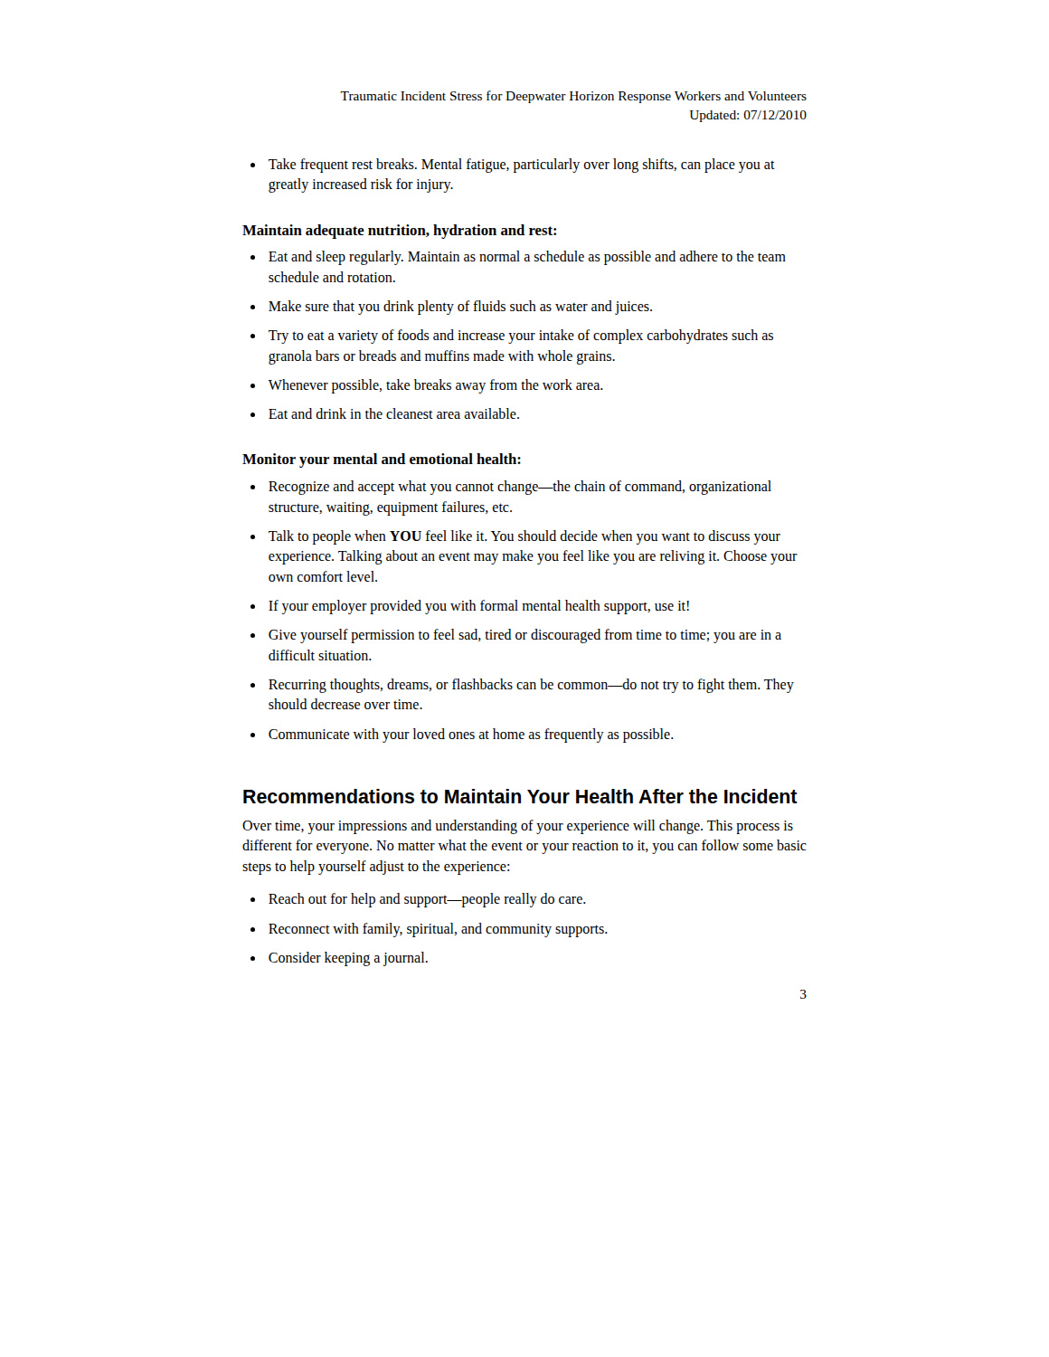Traumatic Incident Stress for Deepwater Horizon Response Workers and Volunteers
Updated: 07/12/2010
Take frequent rest breaks. Mental fatigue, particularly over long shifts, can place you at greatly increased risk for injury.
Maintain adequate nutrition, hydration and rest:
Eat and sleep regularly. Maintain as normal a schedule as possible and adhere to the team schedule and rotation.
Make sure that you drink plenty of fluids such as water and juices.
Try to eat a variety of foods and increase your intake of complex carbohydrates such as granola bars or breads and muffins made with whole grains.
Whenever possible, take breaks away from the work area.
Eat and drink in the cleanest area available.
Monitor your mental and emotional health:
Recognize and accept what you cannot change—the chain of command, organizational structure, waiting, equipment failures, etc.
Talk to people when YOU feel like it. You should decide when you want to discuss your experience. Talking about an event may make you feel like you are reliving it. Choose your own comfort level.
If your employer provided you with formal mental health support, use it!
Give yourself permission to feel sad, tired or discouraged from time to time; you are in a difficult situation.
Recurring thoughts, dreams, or flashbacks can be common—do not try to fight them. They should decrease over time.
Communicate with your loved ones at home as frequently as possible.
Recommendations to Maintain Your Health After the Incident
Over time, your impressions and understanding of your experience will change. This process is different for everyone. No matter what the event or your reaction to it, you can follow some basic steps to help yourself adjust to the experience:
Reach out for help and support—people really do care.
Reconnect with family, spiritual, and community supports.
Consider keeping a journal.
3